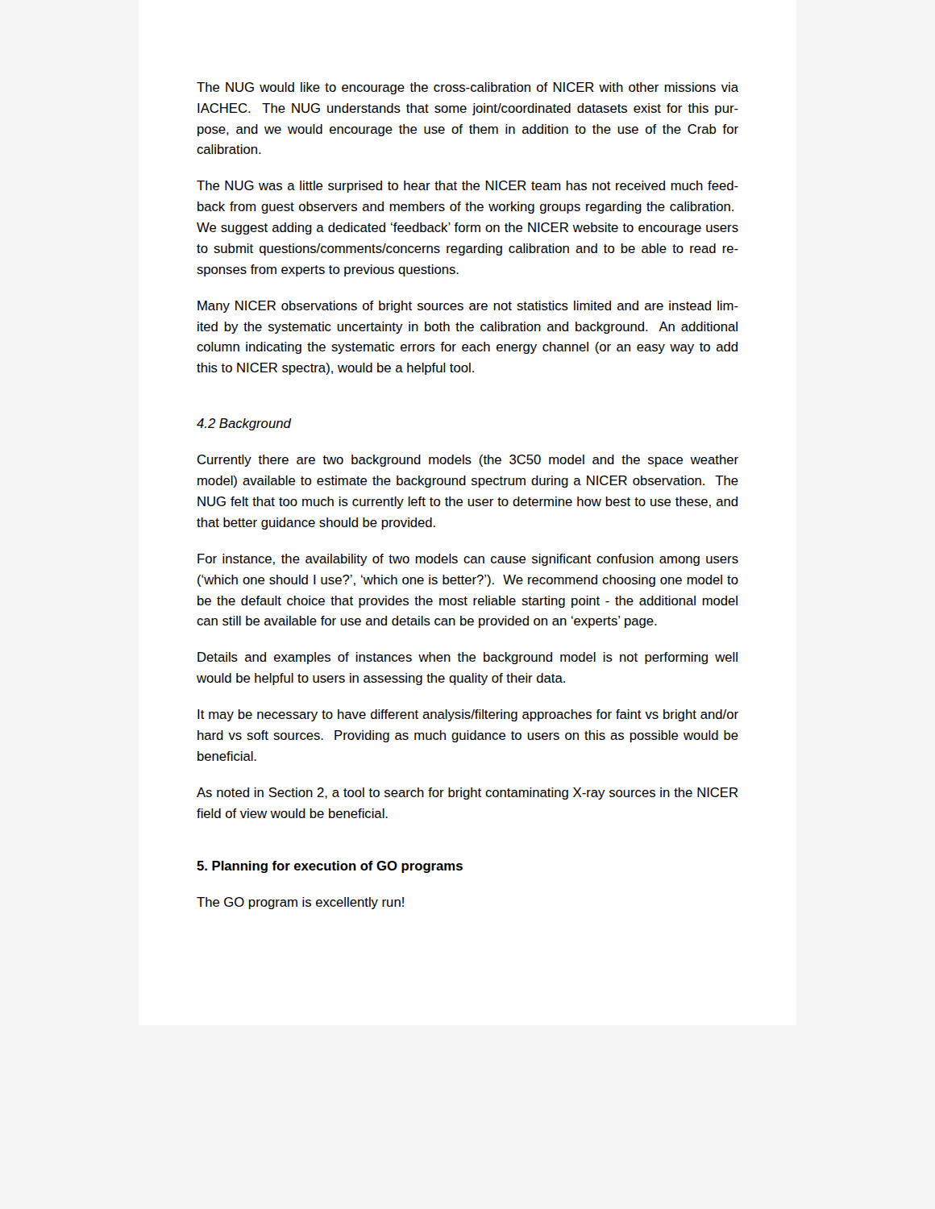The NUG would like to encourage the cross-calibration of NICER with other missions via IACHEC. The NUG understands that some joint/coordinated datasets exist for this purpose, and we would encourage the use of them in addition to the use of the Crab for calibration.
The NUG was a little surprised to hear that the NICER team has not received much feedback from guest observers and members of the working groups regarding the calibration. We suggest adding a dedicated ‘feedback’ form on the NICER website to encourage users to submit questions/comments/concerns regarding calibration and to be able to read responses from experts to previous questions.
Many NICER observations of bright sources are not statistics limited and are instead limited by the systematic uncertainty in both the calibration and background. An additional column indicating the systematic errors for each energy channel (or an easy way to add this to NICER spectra), would be a helpful tool.
4.2 Background
Currently there are two background models (the 3C50 model and the space weather model) available to estimate the background spectrum during a NICER observation. The NUG felt that too much is currently left to the user to determine how best to use these, and that better guidance should be provided.
For instance, the availability of two models can cause significant confusion among users (‘which one should I use?’, ‘which one is better?’). We recommend choosing one model to be the default choice that provides the most reliable starting point - the additional model can still be available for use and details can be provided on an ‘experts’ page.
Details and examples of instances when the background model is not performing well would be helpful to users in assessing the quality of their data.
It may be necessary to have different analysis/filtering approaches for faint vs bright and/or hard vs soft sources. Providing as much guidance to users on this as possible would be beneficial.
As noted in Section 2, a tool to search for bright contaminating X-ray sources in the NICER field of view would be beneficial.
5. Planning for execution of GO programs
The GO program is excellently run!